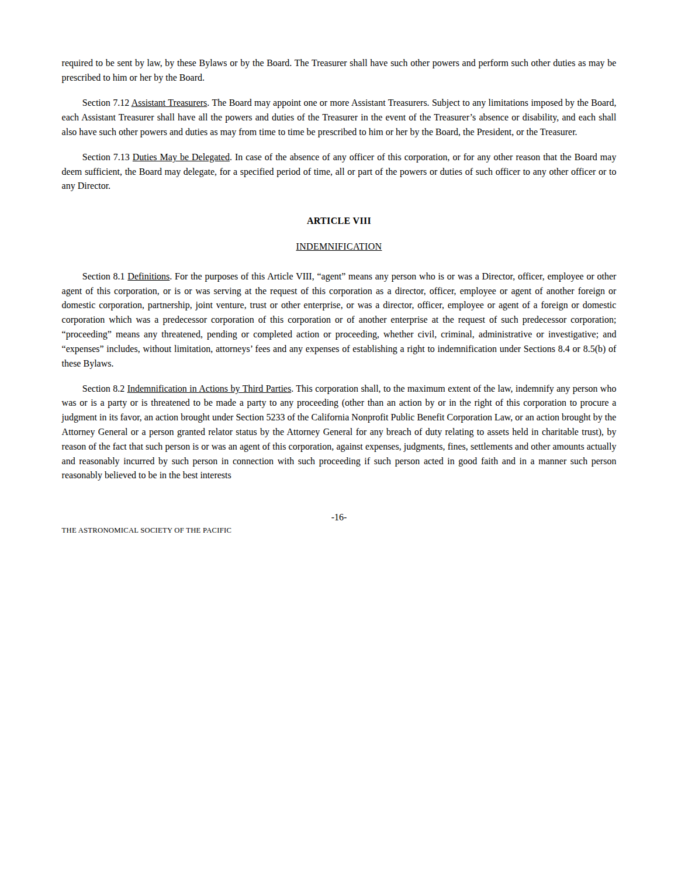required to be sent by law, by these Bylaws or by the Board. The Treasurer shall have such other powers and perform such other duties as may be prescribed to him or her by the Board.
Section 7.12 Assistant Treasurers. The Board may appoint one or more Assistant Treasurers. Subject to any limitations imposed by the Board, each Assistant Treasurer shall have all the powers and duties of the Treasurer in the event of the Treasurer’s absence or disability, and each shall also have such other powers and duties as may from time to time be prescribed to him or her by the Board, the President, or the Treasurer.
Section 7.13 Duties May be Delegated. In case of the absence of any officer of this corporation, or for any other reason that the Board may deem sufficient, the Board may delegate, for a specified period of time, all or part of the powers or duties of such officer to any other officer or to any Director.
ARTICLE VIII
INDEMNIFICATION
Section 8.1 Definitions. For the purposes of this Article VIII, “agent” means any person who is or was a Director, officer, employee or other agent of this corporation, or is or was serving at the request of this corporation as a director, officer, employee or agent of another foreign or domestic corporation, partnership, joint venture, trust or other enterprise, or was a director, officer, employee or agent of a foreign or domestic corporation which was a predecessor corporation of this corporation or of another enterprise at the request of such predecessor corporation; “proceeding” means any threatened, pending or completed action or proceeding, whether civil, criminal, administrative or investigative; and “expenses” includes, without limitation, attorneys’ fees and any expenses of establishing a right to indemnification under Sections 8.4 or 8.5(b) of these Bylaws.
Section 8.2 Indemnification in Actions by Third Parties. This corporation shall, to the maximum extent of the law, indemnify any person who was or is a party or is threatened to be made a party to any proceeding (other than an action by or in the right of this corporation to procure a judgment in its favor, an action brought under Section 5233 of the California Nonprofit Public Benefit Corporation Law, or an action brought by the Attorney General or a person granted relator status by the Attorney General for any breach of duty relating to assets held in charitable trust), by reason of the fact that such person is or was an agent of this corporation, against expenses, judgments, fines, settlements and other amounts actually and reasonably incurred by such person in connection with such proceeding if such person acted in good faith and in a manner such person reasonably believed to be in the best interests
-16-
THE ASTRONOMICAL SOCIETY OF THE PACIFIC